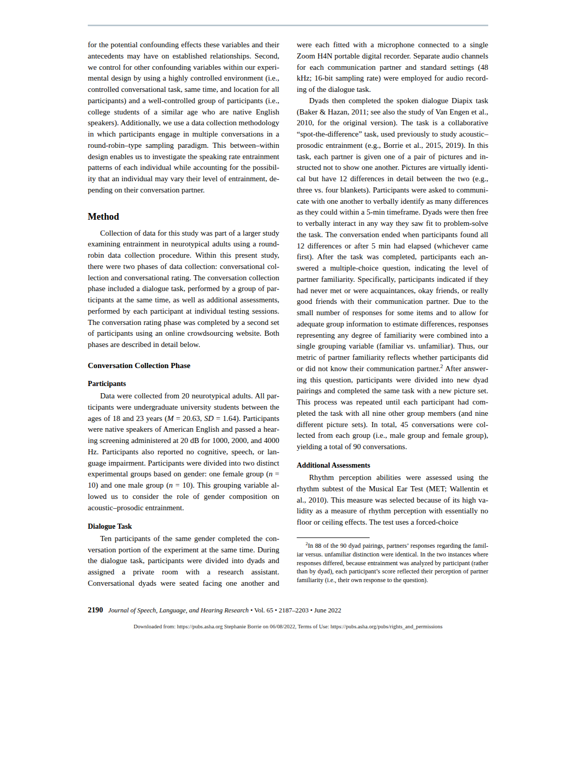for the potential confounding effects these variables and their antecedents may have on established relationships. Second, we control for other confounding variables within our experimental design by using a highly controlled environment (i.e., controlled conversational task, same time, and location for all participants) and a well-controlled group of participants (i.e., college students of a similar age who are native English speakers). Additionally, we use a data collection methodology in which participants engage in multiple conversations in a round-robin–type sampling paradigm. This between–within design enables us to investigate the speaking rate entrainment patterns of each individual while accounting for the possibility that an individual may vary their level of entrainment, depending on their conversation partner.
Method
Collection of data for this study was part of a larger study examining entrainment in neurotypical adults using a round-robin data collection procedure. Within this present study, there were two phases of data collection: conversational collection and conversational rating. The conversation collection phase included a dialogue task, performed by a group of participants at the same time, as well as additional assessments, performed by each participant at individual testing sessions. The conversation rating phase was completed by a second set of participants using an online crowdsourcing website. Both phases are described in detail below.
Conversation Collection Phase
Participants
Data were collected from 20 neurotypical adults. All participants were undergraduate university students between the ages of 18 and 23 years (M = 20.63, SD = 1.64). Participants were native speakers of American English and passed a hearing screening administered at 20 dB for 1000, 2000, and 4000 Hz. Participants also reported no cognitive, speech, or language impairment. Participants were divided into two distinct experimental groups based on gender: one female group (n = 10) and one male group (n = 10). This grouping variable allowed us to consider the role of gender composition on acoustic–prosodic entrainment.
Dialogue Task
Ten participants of the same gender completed the conversation portion of the experiment at the same time. During the dialogue task, participants were divided into dyads and assigned a private room with a research assistant. Conversational dyads were seated facing one another and were each fitted with a microphone connected to a single Zoom H4N portable digital recorder. Separate audio channels for each communication partner and standard settings (48 kHz; 16-bit sampling rate) were employed for audio recording of the dialogue task.
Dyads then completed the spoken dialogue Diapix task (Baker & Hazan, 2011; see also the study of Van Engen et al., 2010, for the original version). The task is a collaborative “spot-the-difference” task, used previously to study acoustic–prosodic entrainment (e.g., Borrie et al., 2015, 2019). In this task, each partner is given one of a pair of pictures and instructed not to show one another. Pictures are virtually identical but have 12 differences in detail between the two (e.g., three vs. four blankets). Participants were asked to communicate with one another to verbally identify as many differences as they could within a 5-min timeframe. Dyads were then free to verbally interact in any way they saw fit to problem-solve the task. The conversation ended when participants found all 12 differences or after 5 min had elapsed (whichever came first). After the task was completed, participants each answered a multiple-choice question, indicating the level of partner familiarity. Specifically, participants indicated if they had never met or were acquaintances, okay friends, or really good friends with their communication partner. Due to the small number of responses for some items and to allow for adequate group information to estimate differences, responses representing any degree of familiarity were combined into a single grouping variable (familiar vs. unfamiliar). Thus, our metric of partner familiarity reflects whether participants did or did not know their communication partner.2 After answering this question, participants were divided into new dyad pairings and completed the same task with a new picture set. This process was repeated until each participant had completed the task with all nine other group members (and nine different picture sets). In total, 45 conversations were collected from each group (i.e., male group and female group), yielding a total of 90 conversations.
Additional Assessments
Rhythm perception abilities were assessed using the rhythm subtest of the Musical Ear Test (MET; Wallentin et al., 2010). This measure was selected because of its high validity as a measure of rhythm perception with essentially no floor or ceiling effects. The test uses a forced-choice
2In 88 of the 90 dyad pairings, partners’ responses regarding the familiar versus. unfamiliar distinction were identical. In the two instances where responses differed, because entrainment was analyzed by participant (rather than by dyad), each participant’s score reflected their perception of partner familiarity (i.e., their own response to the question).
2190 Journal of Speech, Language, and Hearing Research • Vol. 65 • 2187–2203 • June 2022
Downloaded from: https://pubs.asha.org Stephanie Borrie on 06/08/2022, Terms of Use: https://pubs.asha.org/pubs/rights_and_permissions